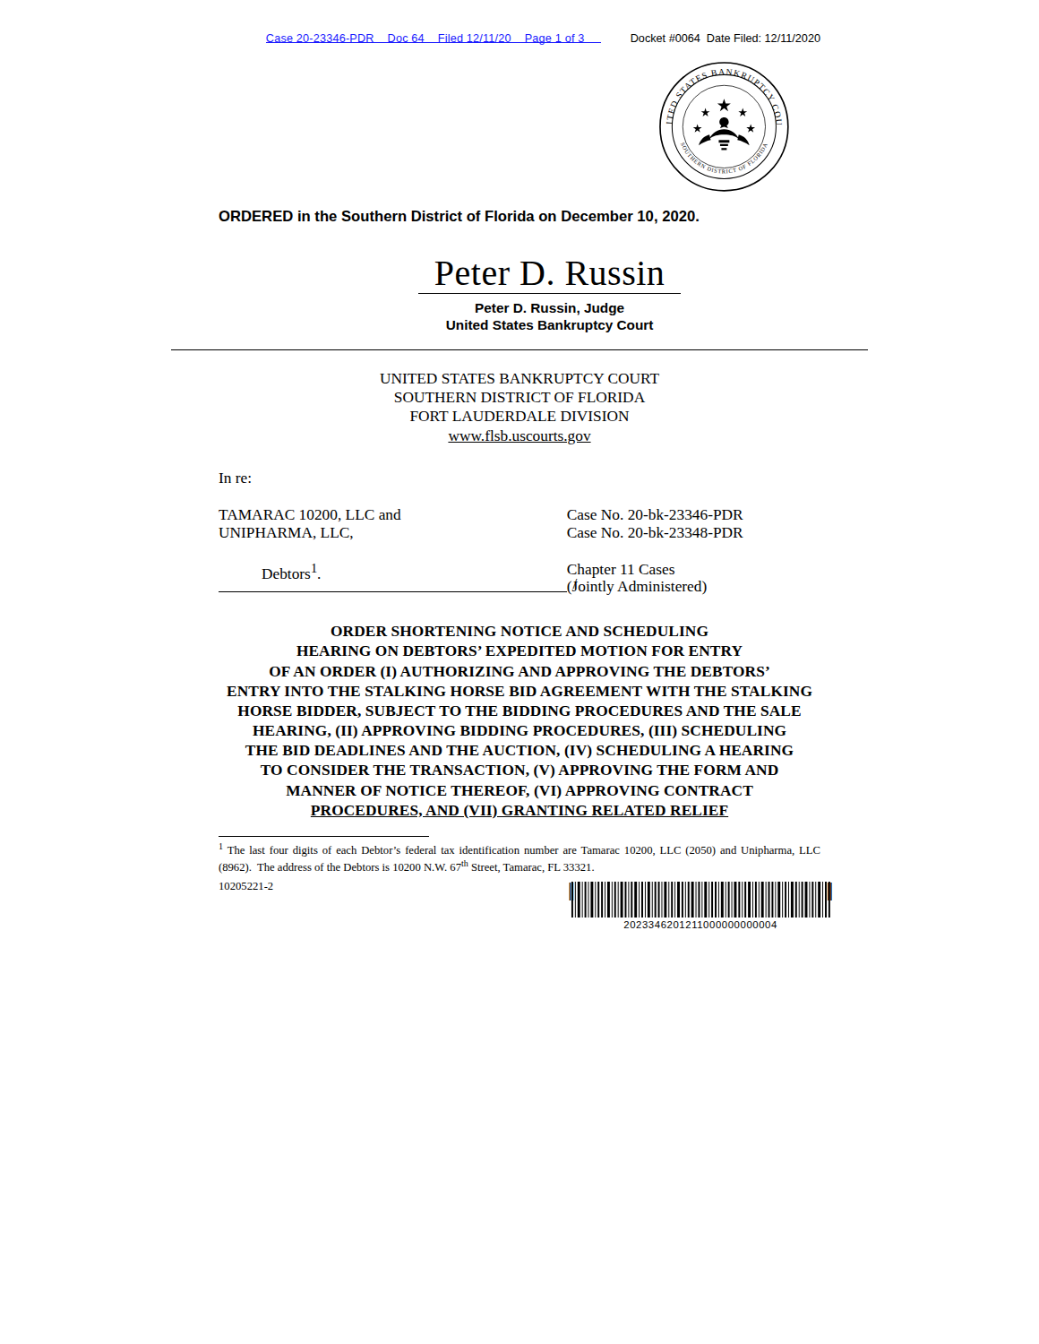Case 20-23346-PDR Doc 64 Filed 12/11/20 Page 1 of 3
Docket #0064 Date Filed: 12/11/2020
UNITED STATES BANKRUPTCY COURT SOUTHERN DISTRICT OF FLORIDA
ORDERED in the Southern District of Florida on December 10, 2020.
Peter D. Russin
Peter D. Russin, Judge
United States Bankruptcy Court
UNITED STATES BANKRUPTCY COURT
SOUTHERN DISTRICT OF FLORIDA
FORT LAUDERDALE DIVISION
www.flsb.uscourts.gov
| In re: TAMARAC 10200, LLC and UNIPHARMA, LLC, Debtors 1 . / | Case No. 20-bk-23346-PDR Case No. 20-bk-23348-PDR Chapter 11 Cases (Jointly Administered) |
ORDER SHORTENING NOTICE AND SCHEDULING
HEARING ON DEBTORS’ EXPEDITED MOTION FOR ENTRY
OF AN ORDER (I) AUTHORIZING AND APPROVING THE DEBTORS’
ENTRY INTO THE STALKING HORSE BID AGREEMENT WITH THE STALKING
HORSE BIDDER, SUBJECT TO THE BIDDING PROCEDURES AND THE SALE
HEARING, (II) APPROVING BIDDING PROCEDURES, (III) SCHEDULING
THE BID DEADLINES AND THE AUCTION, (IV) SCHEDULING A HEARING
TO CONSIDER THE TRANSACTION, (V) APPROVING THE FORM AND
MANNER OF NOTICE THEREOF, (VI) APPROVING CONTRACT
PROCEDURES, AND (VII) GRANTING RELATED RELIEF
1 The last four digits of each Debtor’s federal tax identification number are Tamarac 10200, LLC (2050) and Unipharma, LLC (8962). The address of the Debtors is 10200 N.W. 67th Street, Tamarac, FL 33321.
10205221-2
‖ ‖
2023346201211000000000004